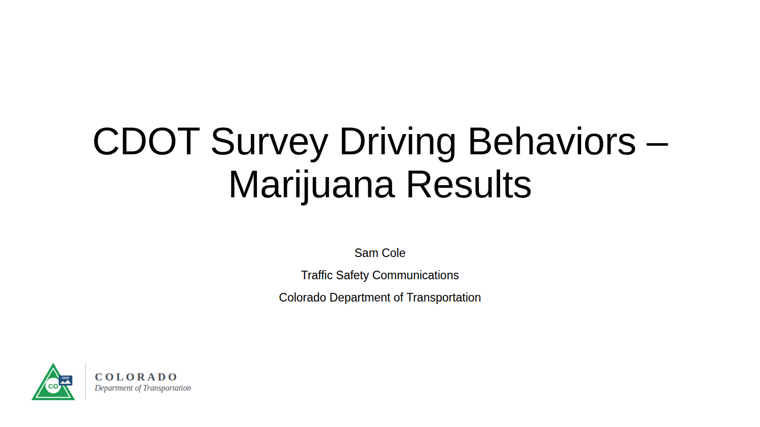CDOT Survey Driving Behaviors – Marijuana Results
Sam Cole
Traffic Safety Communications
Colorado Department of Transportation
CO CDOT
COLORADO
Department of Transportation